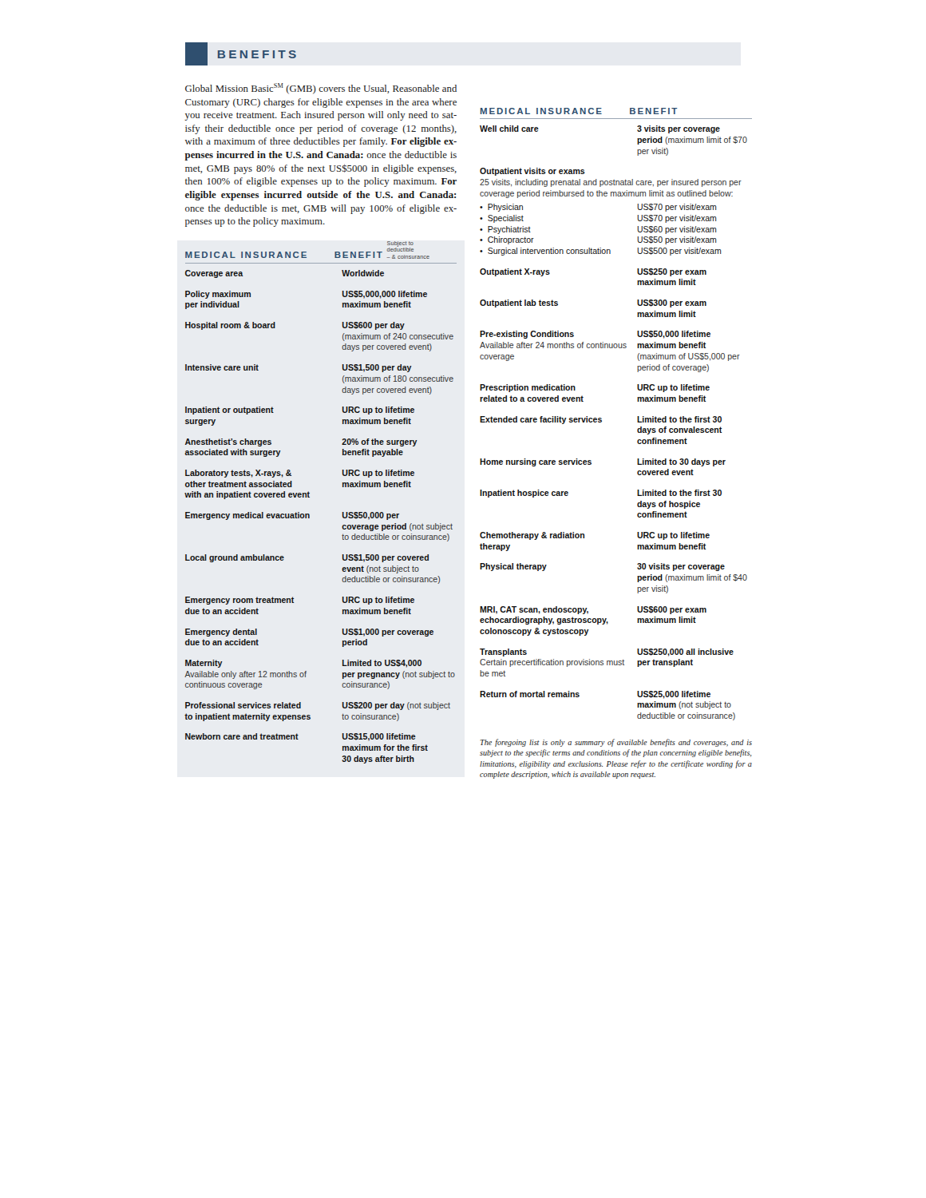BENEFITS
Global Mission BasicSM (GMB) covers the Usual, Reasonable and Customary (URC) charges for eligible expenses in the area where you receive treatment. Each insured person will only need to satisfy their deductible once per period of coverage (12 months), with a maximum of three deductibles per family. For eligible expenses incurred in the U.S. and Canada: once the deductible is met, GMB pays 80% of the next US$5000 in eligible expenses, then 100% of eligible expenses up to the policy maximum. For eligible expenses incurred outside of the U.S. and Canada: once the deductible is met, GMB will pay 100% of eligible expenses up to the policy maximum.
MEDICAL INSURANCE
BENEFIT Subject to
deductible
– & coinsurance
| Coverage area | Worldwide |
| Policy maximum per individual | US$5,000,000 lifetime maximum benefit |
| Hospital room & board | US$600 per day (maximum of 240 consecutive days per covered event) |
| Intensive care unit | US$1,500 per day (maximum of 180 consecutive days per covered event) |
| Inpatient or outpatient surgery | URC up to lifetime maximum benefit |
| Anesthetist’s charges associated with surgery | 20% of the surgery benefit payable |
| Laboratory tests, X-rays, & other treatment associated with an inpatient covered event | URC up to lifetime maximum benefit |
| Emergency medical evacuation | US$50,000 per coverage period (not subject to deductible or coinsurance) |
| Local ground ambulance | US$1,500 per covered event (not subject to deductible or coinsurance) |
| Emergency room treatment due to an accident | URC up to lifetime maximum benefit |
| Emergency dental due to an accident | US$1,000 per coverage period |
| Maternity Available only after 12 months of continuous coverage | Limited to US$4,000 per pregnancy (not subject to coinsurance) |
| Professional services related to inpatient maternity expenses | US$200 per day (not subject to coinsurance) |
| Newborn care and treatment | US$15,000 lifetime maximum for the first 30 days after birth |
MEDICAL INSURANCE
BENEFIT
| Well child care | 3 visits per coverage period (maximum limit of $70 per visit) |
| Outpatient visits or exams 25 visits, including prenatal and postnatal care, per insured person per coverage period reimbursed to the maximum limit as outlined below: |
| • Physician • Specialist • Psychiatrist • Chiropractor • Surgical intervention consultation | US$70 per visit/exam US$70 per visit/exam US$60 per visit/exam US$50 per visit/exam US$500 per visit/exam |
| Outpatient X-rays | US$250 per exam maximum limit |
| Outpatient lab tests | US$300 per exam maximum limit |
| Pre-existing Conditions Available after 24 months of continuous coverage | US$50,000 lifetime maximum benefit (maximum of US$5,000 per period of coverage) |
| Prescription medication related to a covered event | URC up to lifetime maximum benefit |
| Extended care facility services | Limited to the first 30 days of convalescent confinement |
| Home nursing care services | Limited to 30 days per covered event |
| Inpatient hospice care | Limited to the first 30 days of hospice confinement |
| Chemotherapy & radiation therapy | URC up to lifetime maximum benefit |
| Physical therapy | 30 visits per coverage period (maximum limit of $40 per visit) |
| MRI, CAT scan, endoscopy, echocardiography, gastroscopy, colonoscopy & cystoscopy | US$600 per exam maximum limit |
| Transplants Certain precertification provisions must be met | US$250,000 all inclusive per transplant |
| Return of mortal remains | US$25,000 lifetime maximum (not subject to deductible or coinsurance) |
The foregoing list is only a summary of available benefits and coverages, and is subject to the specific terms and conditions of the plan concerning eligible benefits, limitations, eligibility and exclusions. Please refer to the certificate wording for a complete description, which is available upon request.